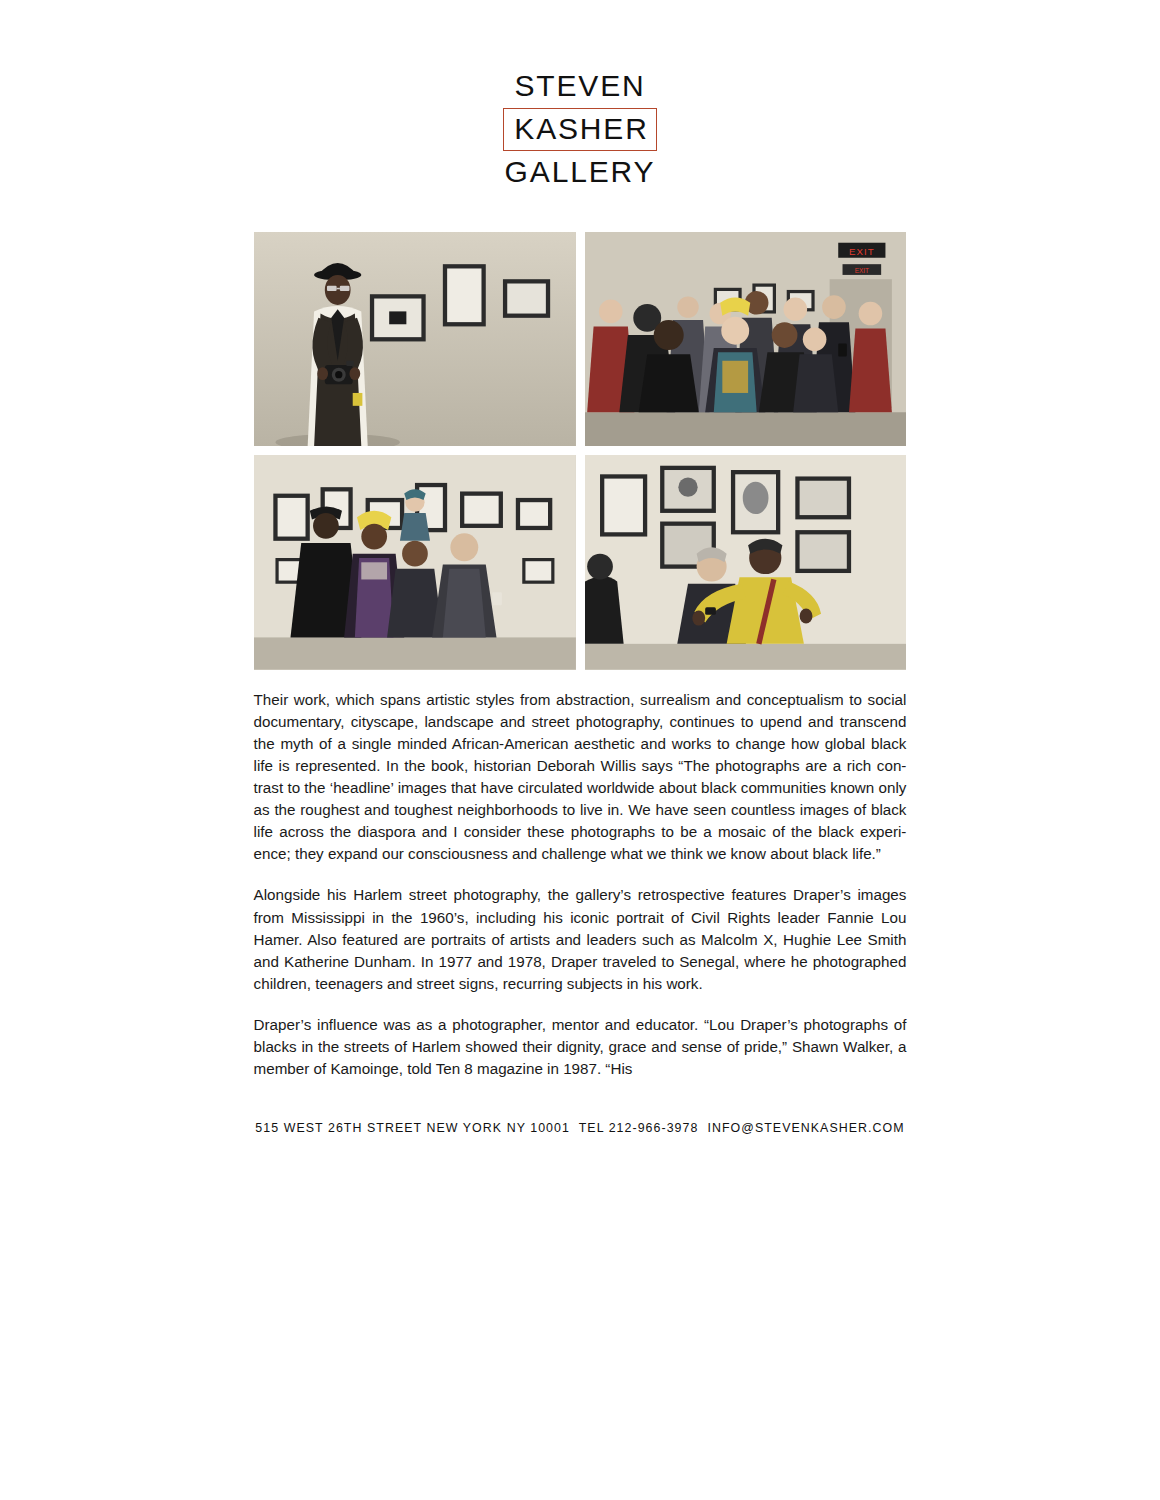STEVEN KASHER GALLERY
EXIT EXIT
Their work, which spans artistic styles from abstraction, surrealism and conceptualism to social documentary, cityscape, landscape and street photography, continues to upend and transcend the myth of a single minded African-American aesthetic and works to change how global black life is represented. In the book, historian Deborah Willis says “The photographs are a rich contrast to the ‘headline’ images that have circulated worldwide about black communities known only as the roughest and toughest neighborhoods to live in. We have seen countless images of black life across the diaspora and I consider these photographs to be a mosaic of the black experience; they expand our consciousness and challenge what we think we know about black life.”
Alongside his Harlem street photography, the gallery’s retrospective features Draper’s images from Mississippi in the 1960’s, including his iconic portrait of Civil Rights leader Fannie Lou Hamer. Also featured are portraits of artists and leaders such as Malcolm X, Hughie Lee Smith and Katherine Dunham. In 1977 and 1978, Draper traveled to Senegal, where he photographed children, teenagers and street signs, recurring subjects in his work.
Draper’s influence was as a photographer, mentor and educator. “Lou Draper’s photographs of blacks in the streets of Harlem showed their dignity, grace and sense of pride,” Shawn Walker, a member of Kamoinge, told Ten 8 magazine in 1987. “His
515 WEST 26TH STREET NEW YORK NY 10001 TEL 212-966-3978 INFO@STEVENKASHER.COM